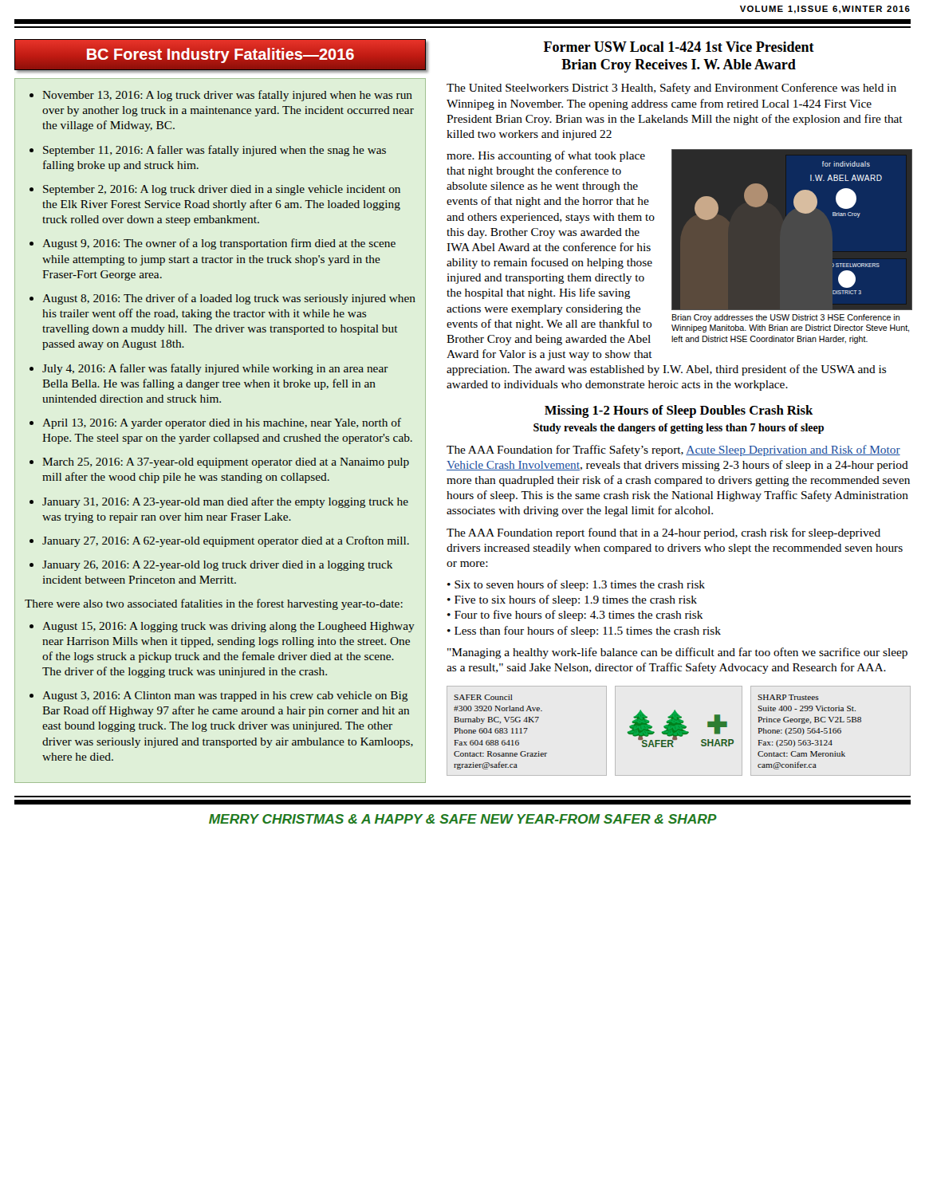VOLUME 1,ISSUE 6,WINTER 2016
BC Forest Industry Fatalities—2016
November 13, 2016: A log truck driver was fatally injured when he was run over by another log truck in a maintenance yard. The incident occurred near the village of Midway, BC.
September 11, 2016: A faller was fatally injured when the snag he was falling broke up and struck him.
September 2, 2016: A log truck driver died in a single vehicle incident on the Elk River Forest Service Road shortly after 6 am. The loaded logging truck rolled over down a steep embankment.
August 9, 2016: The owner of a log transportation firm died at the scene while attempting to jump start a tractor in the truck shop's yard in the Fraser-Fort George area.
August 8, 2016: The driver of a loaded log truck was seriously injured when his trailer went off the road, taking the tractor with it while he was travelling down a muddy hill. The driver was transported to hospital but passed away on August 18th.
July 4, 2016: A faller was fatally injured while working in an area near Bella Bella. He was falling a danger tree when it broke up, fell in an unintended direction and struck him.
April 13, 2016: A yarder operator died in his machine, near Yale, north of Hope. The steel spar on the yarder collapsed and crushed the operator's cab.
March 25, 2016: A 37-year-old equipment operator died at a Nanaimo pulp mill after the wood chip pile he was standing on collapsed.
January 31, 2016: A 23-year-old man died after the empty logging truck he was trying to repair ran over him near Fraser Lake.
January 27, 2016: A 62-year-old equipment operator died at a Crofton mill.
January 26, 2016: A 22-year-old log truck driver died in a logging truck incident between Princeton and Merritt.
There were also two associated fatalities in the forest harvesting year-to-date:
August 15, 2016: A logging truck was driving along the Lougheed Highway near Harrison Mills when it tipped, sending logs rolling into the street. One of the logs struck a pickup truck and the female driver died at the scene. The driver of the logging truck was uninjured in the crash.
August 3, 2016: A Clinton man was trapped in his crew cab vehicle on Big Bar Road off Highway 97 after he came around a hair pin corner and hit an east bound logging truck. The log truck driver was uninjured. The other driver was seriously injured and transported by air ambulance to Kamloops, where he died.
Former USW Local 1-424 1st Vice President
Brian Croy Receives I. W. Able Award
The United Steelworkers District 3 Health, Safety and Environment Conference was held in Winnipeg in November. The opening address came from retired Local 1-424 First Vice President Brian Croy. Brian was in the Lakelands Mill the night of the explosion and fire that killed two workers and injured 22
for individuals
I.W. ABEL AWARD
Brian Croy
UNITED STEELWORKERS
DISTRICT 3
Brian Croy addresses the USW District 3 HSE Conference in Winnipeg Manitoba. With Brian are District Director Steve Hunt, left and District HSE Coordinator Brian Harder, right.
more. His accounting of what took place that night brought the conference to absolute silence as he went through the events of that night and the horror that he and others experienced, stays with them to this day. Brother Croy was awarded the IWA Abel Award at the conference for his ability to remain focused on helping those injured and transporting them directly to the hospital that night. His life saving actions were exemplary considering the events of that night. We all are thankful to Brother Croy and being awarded the Abel Award for Valor is a just way to show that appreciation. The award was established by I.W. Abel, third president of the USWA and is awarded to individuals who demonstrate heroic acts in the workplace.
Missing 1-2 Hours of Sleep Doubles Crash Risk
Study reveals the dangers of getting less than 7 hours of sleep
The AAA Foundation for Traffic Safety’s report, Acute Sleep Deprivation and Risk of Motor Vehicle Crash Involvement, reveals that drivers missing 2-3 hours of sleep in a 24-hour period more than quadrupled their risk of a crash compared to drivers getting the recommended seven hours of sleep. This is the same crash risk the National Highway Traffic Safety Administration associates with driving over the legal limit for alcohol.
The AAA Foundation report found that in a 24-hour period, crash risk for sleep-deprived drivers increased steadily when compared to drivers who slept the recommended seven hours or more:
Six to seven hours of sleep: 1.3 times the crash risk
Five to six hours of sleep: 1.9 times the crash risk
Four to five hours of sleep: 4.3 times the crash risk
Less than four hours of sleep: 11.5 times the crash risk
"Managing a healthy work-life balance can be difficult and far too often we sacrifice our sleep as a result," said Jake Nelson, director of Traffic Safety Advocacy and Research for AAA.
SAFER Council
#300 3920 Norland Ave.
Burnaby BC, V5G 4K7
Phone 604 683 1117
Fax 604 688 6416
Contact: Rosanne Grazier
rgrazier@safer.ca
🌲🌲
SAFER
✚
SHARP
SHARP Trustees
Suite 400 - 299 Victoria St.
Prince George, BC V2L 5B8
Phone: (250) 564-5166
Fax: (250) 563-3124
Contact: Cam Meroniuk
cam@conifer.ca
MERRY CHRISTMAS & A HAPPY & SAFE NEW YEAR-FROM SAFER & SHARP